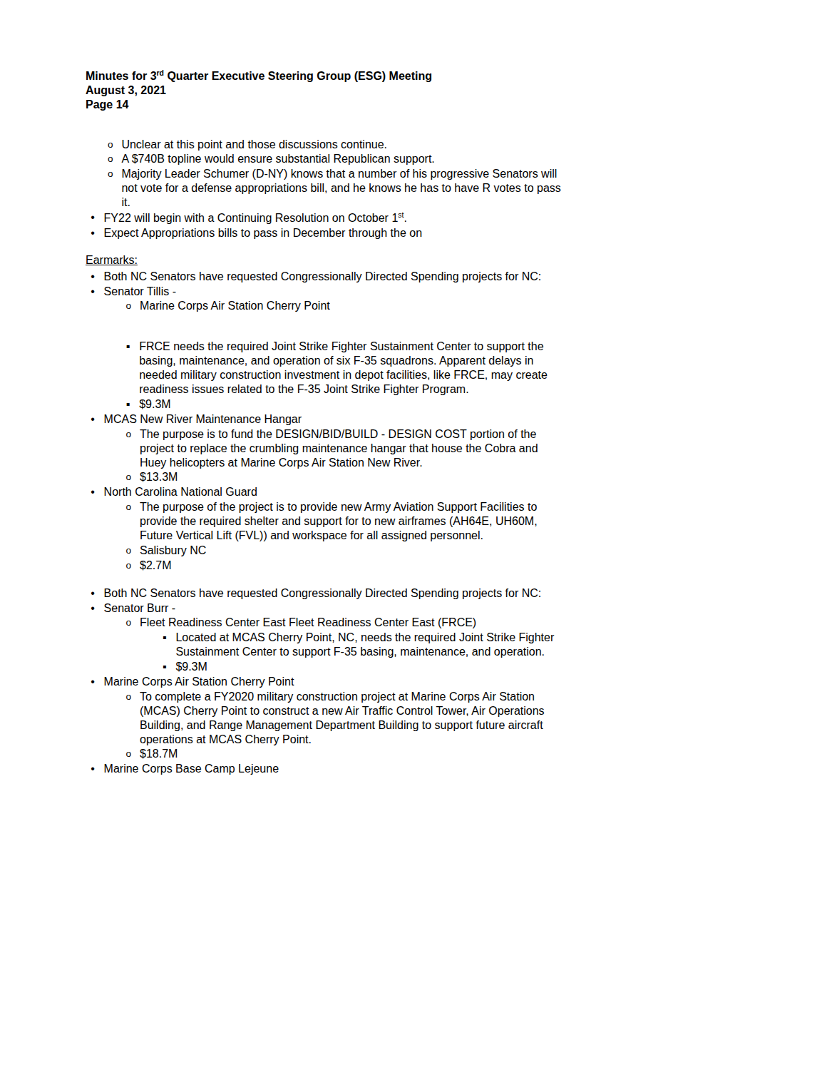Minutes for 3rd Quarter Executive Steering Group (ESG) Meeting
August 3, 2021
Page 14
Unclear at this point and those discussions continue.
A $740B topline would ensure substantial Republican support.
Majority Leader Schumer (D-NY) knows that a number of his progressive Senators will not vote for a defense appropriations bill, and he knows he has to have R votes to pass it.
FY22 will begin with a Continuing Resolution on October 1st.
Expect Appropriations bills to pass in December through the on
Earmarks:
Both NC Senators have requested Congressionally Directed Spending projects for NC:
Senator Tillis -
Marine Corps Air Station Cherry Point
FRCE needs the required Joint Strike Fighter Sustainment Center to support the basing, maintenance, and operation of six F-35 squadrons. Apparent delays in needed military construction investment in depot facilities, like FRCE, may create readiness issues related to the F-35 Joint Strike Fighter Program.
$9.3M
MCAS New River Maintenance Hangar
The purpose is to fund the DESIGN/BID/BUILD - DESIGN COST portion of the project to replace the crumbling maintenance hangar that house the Cobra and Huey helicopters at Marine Corps Air Station New River.
$13.3M
North Carolina National Guard
The purpose of the project is to provide new Army Aviation Support Facilities to provide the required shelter and support for to new airframes (AH64E, UH60M, Future Vertical Lift (FVL)) and workspace for all assigned personnel.
Salisbury NC
$2.7M
Both NC Senators have requested Congressionally Directed Spending projects for NC:
Senator Burr -
Fleet Readiness Center East Fleet Readiness Center East (FRCE)
Located at MCAS Cherry Point, NC, needs the required Joint Strike Fighter Sustainment Center to support F-35 basing, maintenance, and operation.
$9.3M
Marine Corps Air Station Cherry Point
To complete a FY2020 military construction project at Marine Corps Air Station (MCAS) Cherry Point to construct a new Air Traffic Control Tower, Air Operations Building, and Range Management Department Building to support future aircraft operations at MCAS Cherry Point.
$18.7M
Marine Corps Base Camp Lejeune